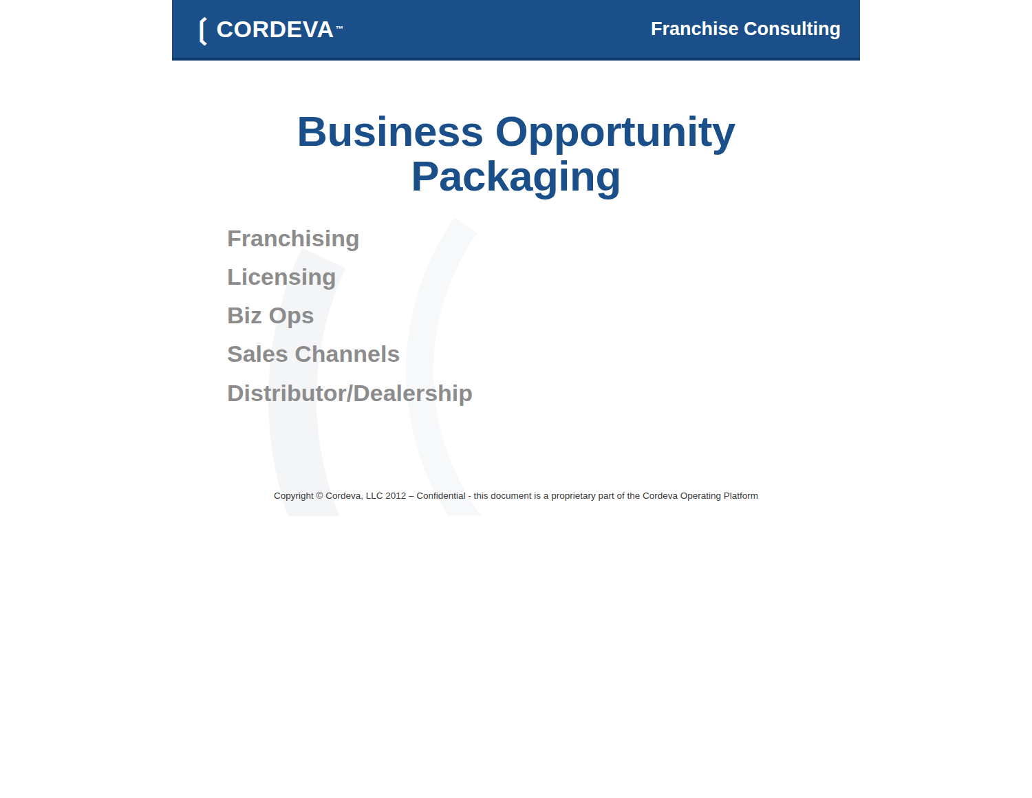❲CORDEVA™
Franchise Consulting
Business Opportunity Packaging
Franchising
Licensing
Biz Ops
Sales Channels
Distributor/Dealership
Copyright © Cordeva, LLC 2012 – Confidential - this document is a proprietary part of the Cordeva Operating Platform